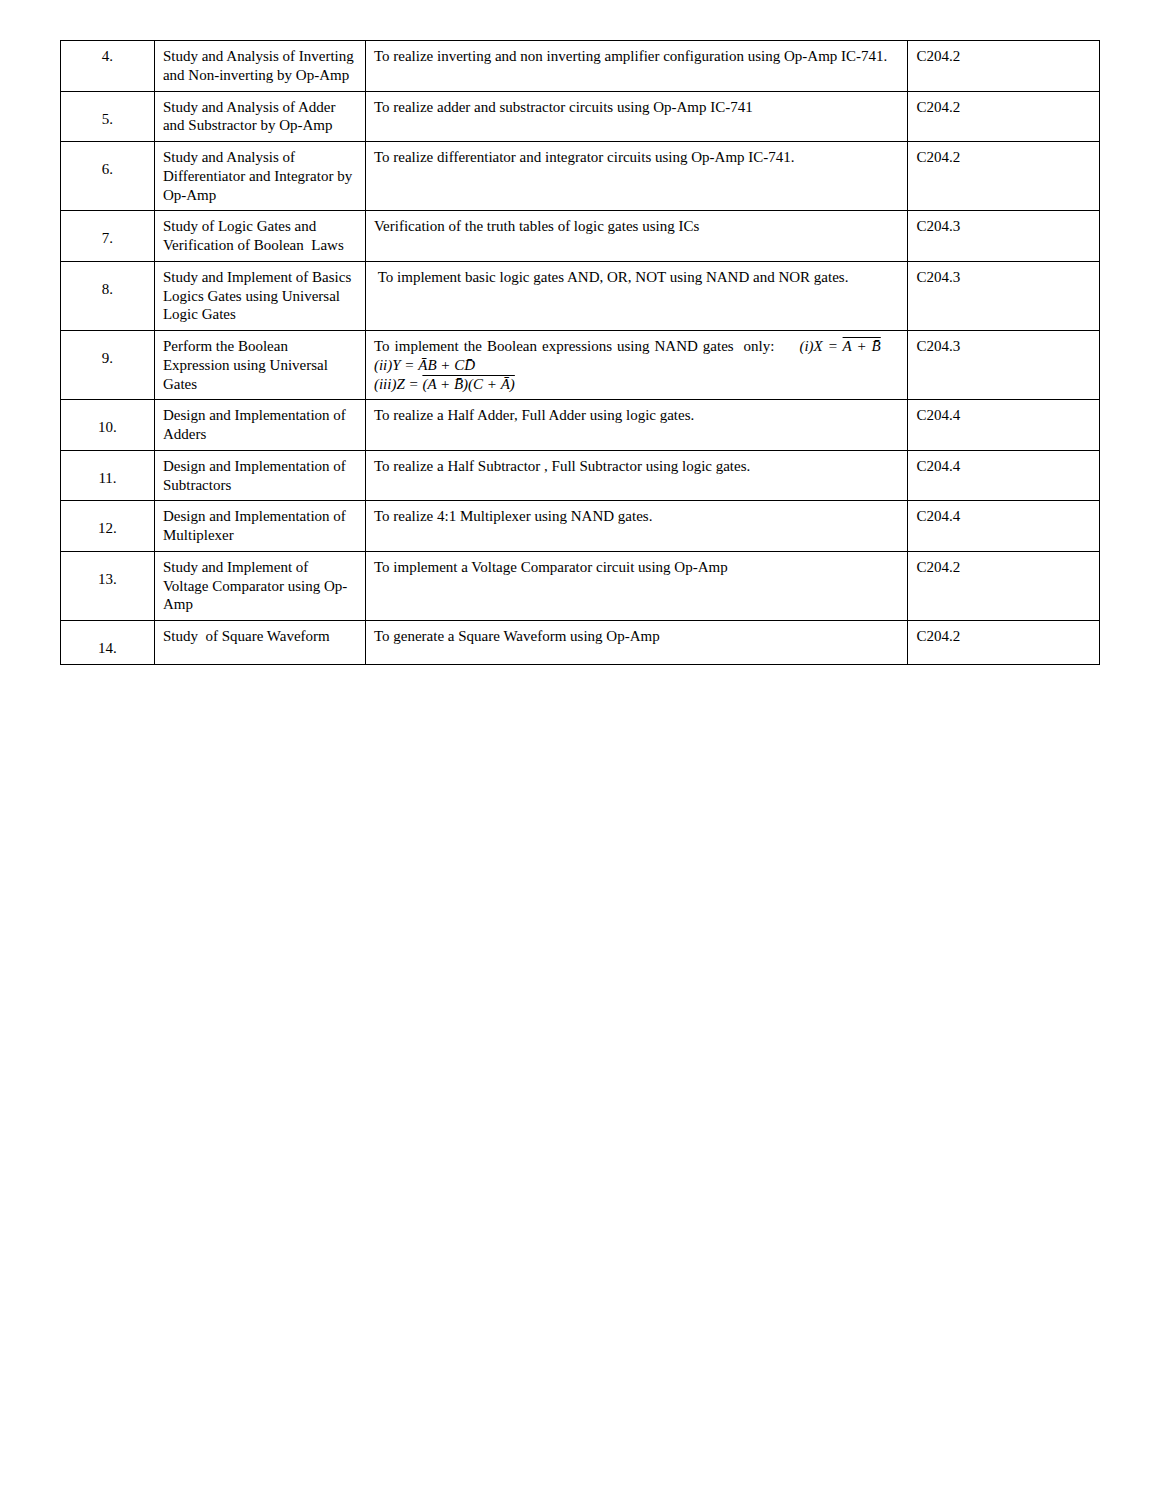| 4. | Study and Analysis of Inverting and Non-inverting by Op-Amp | To realize inverting and non inverting amplifier configuration using Op-Amp IC-741. | C204.2 |
| 5. | Study and Analysis of Adder and Substractor by Op-Amp | To realize adder and substractor circuits using Op-Amp IC-741 | C204.2 |
| 6. | Study and Analysis of Differentiator and Integrator by Op-Amp | To realize differentiator and integrator circuits using Op-Amp IC-741. | C204.2 |
| 7. | Study of Logic Gates and Verification of Boolean Laws | Verification of the truth tables of logic gates using ICs | C204.3 |
| 8. | Study and Implement of Basics Logics Gates using Universal Logic Gates | To implement basic logic gates AND, OR, NOT using NAND and NOR gates. | C204.3 |
| 9. | Perform the Boolean Expression using Universal Gates | To implement the Boolean expressions using NAND gates only: (i)X = A + B̄ (ii)Y = ĀB + CD̄ (iii)Z = (A + B̄)(C + Ā) | C204.3 |
| 10. | Design and Implementation of Adders | To realize a Half Adder, Full Adder using logic gates. | C204.4 |
| 11. | Design and Implementation of Subtractors | To realize a Half Subtractor , Full Subtractor using logic gates. | C204.4 |
| 12. | Design and Implementation of Multiplexer | To realize 4:1 Multiplexer using NAND gates. | C204.4 |
| 13. | Study and Implement of Voltage Comparator using Op-Amp | To implement a Voltage Comparator circuit using Op-Amp | C204.2 |
| 14. | Study of Square Waveform | To generate a Square Waveform using Op-Amp | C204.2 |